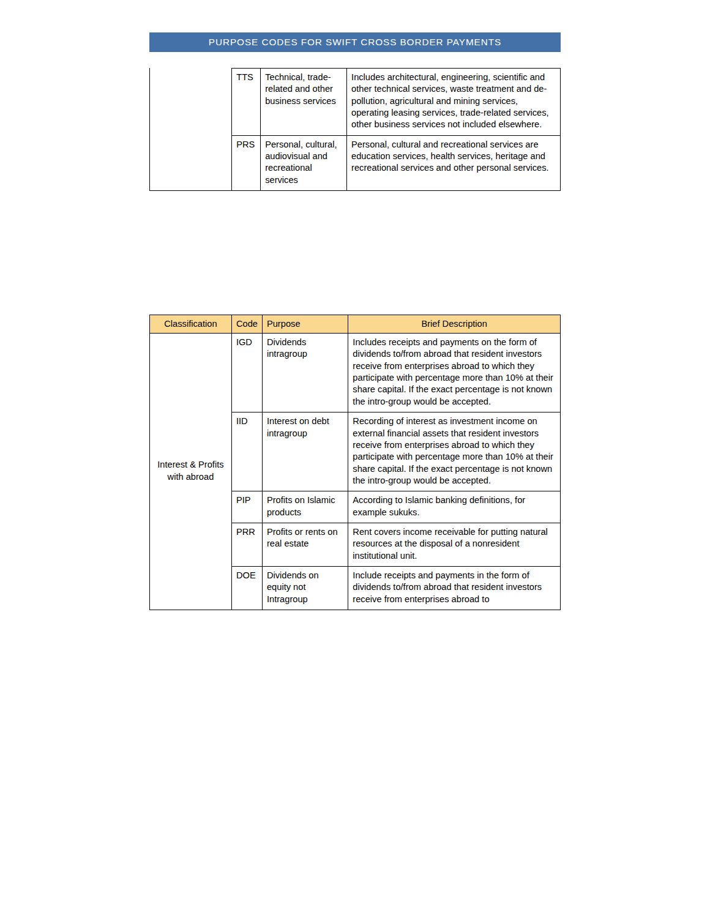PURPOSE CODES FOR SWIFT CROSS BORDER PAYMENTS
| | TTS | Technical, trade-related and other business services | Includes architectural, engineering, scientific and other technical services, waste treatment and de-pollution, agricultural and mining services, operating leasing services, trade-related services, other business services not included elsewhere. |
| | PRS | Personal, cultural, audiovisual and recreational services | Personal, cultural and recreational services are education services, health services, heritage and recreational services and other personal services. |
| Classification | Code | Purpose | Brief Description |
| --- | --- | --- | --- |
| Interest & Profits with abroad | IGD | Dividends intragroup | Includes receipts and payments on the form of dividends to/from abroad that resident investors receive from enterprises abroad to which they participate with percentage more than 10% at their share capital. If the exact percentage is not known the intro-group would be accepted. |
| IID | Interest on debt intragroup | Recording of interest as investment income on external financial assets that resident investors receive from enterprises abroad to which they participate with percentage more than 10% at their share capital. If the exact percentage is not known the intro-group would be accepted. |
| PIP | Profits on Islamic products | According to Islamic banking definitions, for example sukuks. |
| PRR | Profits or rents on real estate | Rent covers income receivable for putting natural resources at the disposal of a nonresident institutional unit. |
| DOE | Dividends on equity not Intragroup | Include receipts and payments in the form of dividends to/from abroad that resident investors receive from enterprises abroad to |